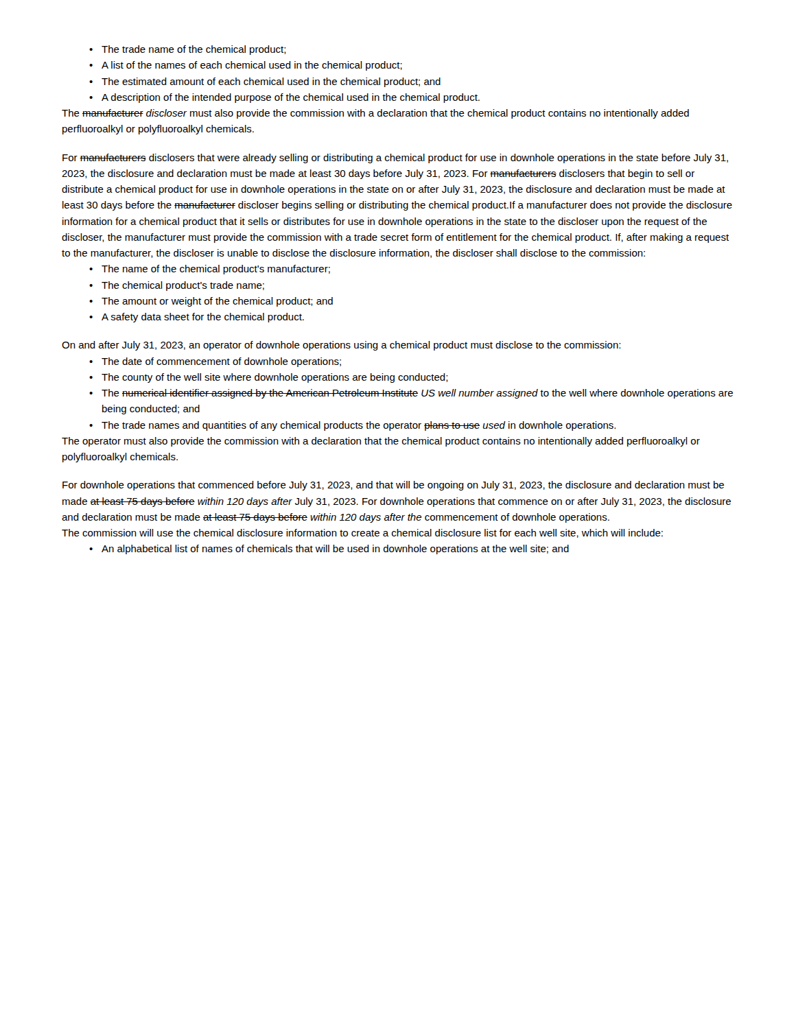The trade name of the chemical product;
A list of the names of each chemical used in the chemical product;
The estimated amount of each chemical used in the chemical product; and
A description of the intended purpose of the chemical used in the chemical product.
The manufacturer discloser must also provide the commission with a declaration that the chemical product contains no intentionally added perfluoroalkyl or polyfluoroalkyl chemicals.
For manufacturers disclosers that were already selling or distributing a chemical product for use in downhole operations in the state before July 31, 2023, the disclosure and declaration must be made at least 30 days before July 31, 2023. For manufacturers disclosers that begin to sell or distribute a chemical product for use in downhole operations in the state on or after July 31, 2023, the disclosure and declaration must be made at least 30 days before the manufacturer discloser begins selling or distributing the chemical product.If a manufacturer does not provide the disclosure information for a chemical product that it sells or distributes for use in downhole operations in the state to the discloser upon the request of the discloser, the manufacturer must provide the commission with a trade secret form of entitlement for the chemical product. If, after making a request to the manufacturer, the discloser is unable to disclose the disclosure information, the discloser shall disclose to the commission:
The name of the chemical product's manufacturer;
The chemical product's trade name;
The amount or weight of the chemical product; and
A safety data sheet for the chemical product.
On and after July 31, 2023, an operator of downhole operations using a chemical product must disclose to the commission:
The date of commencement of downhole operations;
The county of the well site where downhole operations are being conducted;
The numerical identifier assigned by the American Petroleum Institute US well number assigned to the well where downhole operations are being conducted; and
The trade names and quantities of any chemical products the operator plans to use used in downhole operations.
The operator must also provide the commission with a declaration that the chemical product contains no intentionally added perfluoroalkyl or polyfluoroalkyl chemicals.
For downhole operations that commenced before July 31, 2023, and that will be ongoing on July 31, 2023, the disclosure and declaration must be made at least 75 days before within 120 days after July 31, 2023. For downhole operations that commence on or after July 31, 2023, the disclosure and declaration must be made at least 75 days before within 120 days after the commencement of downhole operations.
The commission will use the chemical disclosure information to create a chemical disclosure list for each well site, which will include:
An alphabetical list of names of chemicals that will be used in downhole operations at the well site; and